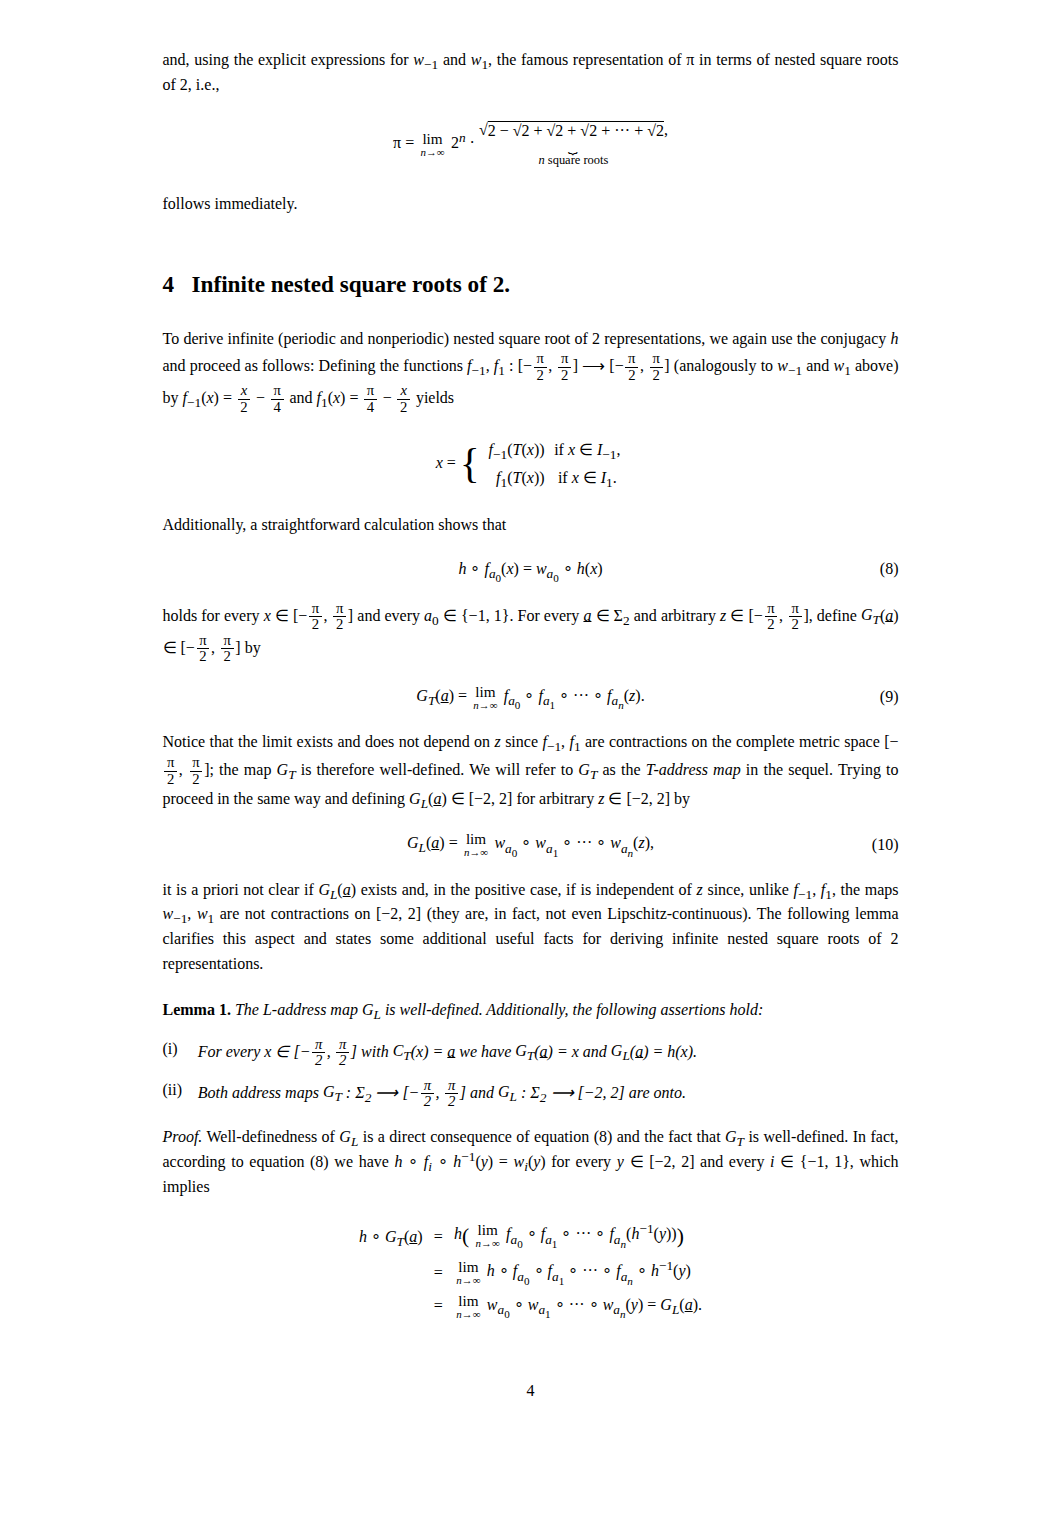and, using the explicit expressions for w−1 and w1, the famous representation of π in terms of nested square roots of 2, i.e.,
π = lim n→∞ 2n · √2 − √2 + √2 + √2 + ··· + √2, ⏟ n square roots
follows immediately.
4 Infinite nested square roots of 2.
To derive infinite (periodic and nonperiodic) nested square root of 2 representations, we again use the conjugacy h and proceed as follows: Defining the functions f−1, f1 : [−π 2, π 2] ⟶ [−π 2, π 2] (analogously to w−1 and w1 above) by f−1(x) = x 2 − π 4 and f1(x) = π 4 − x 2 yields
x = {
| f −1 ( T ( x )) | if x ∈ I −1 , |
| f 1 ( T ( x )) | if x ∈ I 1 . |
Additionally, a straightforward calculation shows that
h ∘ fa0(x) = wa0 ∘ h(x) (8)
holds for every x ∈ [−π 2, π 2] and every a0 ∈ {−1, 1}. For every a ∈ Σ2 and arbitrary z ∈ [−π 2, π 2], define GT(a) ∈ [−π 2, π 2] by
GT(a) = lim n→∞ fa0 ∘ fa1 ∘ ··· ∘ fan(z). (9)
Notice that the limit exists and does not depend on z since f−1, f1 are contractions on the complete metric space [−π 2, π 2]; the map GT is therefore well-defined. We will refer to GT as the T-address map in the sequel. Trying to proceed in the same way and defining GL(a) ∈ [−2, 2] for arbitrary z ∈ [−2, 2] by
GL(a) = lim n→∞ wa0 ∘ wa1 ∘ ··· ∘ wan(z), (10)
it is a priori not clear if GL(a) exists and, in the positive case, if is independent of z since, unlike f−1, f1, the maps w−1, w1 are not contractions on [−2, 2] (they are, in fact, not even Lipschitz-continuous). The following lemma clarifies this aspect and states some additional useful facts for deriving infinite nested square roots of 2 representations.
Lemma 1. The L-address map GL is well-defined. Additionally, the following assertions hold:
(i) For every x ∈ [−π 2, π 2] with CT(x) = a we have GT(a) = x and GL(a) = h(x).
(ii) Both address maps GT : Σ2 ⟶ [−π 2, π 2] and GL : Σ2 ⟶ [−2, 2] are onto.
Proof. Well-definedness of GL is a direct consequence of equation (8) and the fact that GT is well-defined. In fact, according to equation (8) we have h ∘ fi ∘ h−1(y) = wi(y) for every y ∈ [−2, 2] and every i ∈ {−1, 1}, which implies
| h ∘ G T ( a ) | = | h ( lim n →∞ f a 0 ∘ f a 1 ∘ ··· ∘ f a n ( h −1 ( y )) ) |
| | = | lim n →∞ h ∘ f a 0 ∘ f a 1 ∘ ··· ∘ f a n ∘ h −1 ( y ) |
| | = | lim n →∞ w a 0 ∘ w a 1 ∘ ··· ∘ w a n ( y ) = G L ( a ). |
4